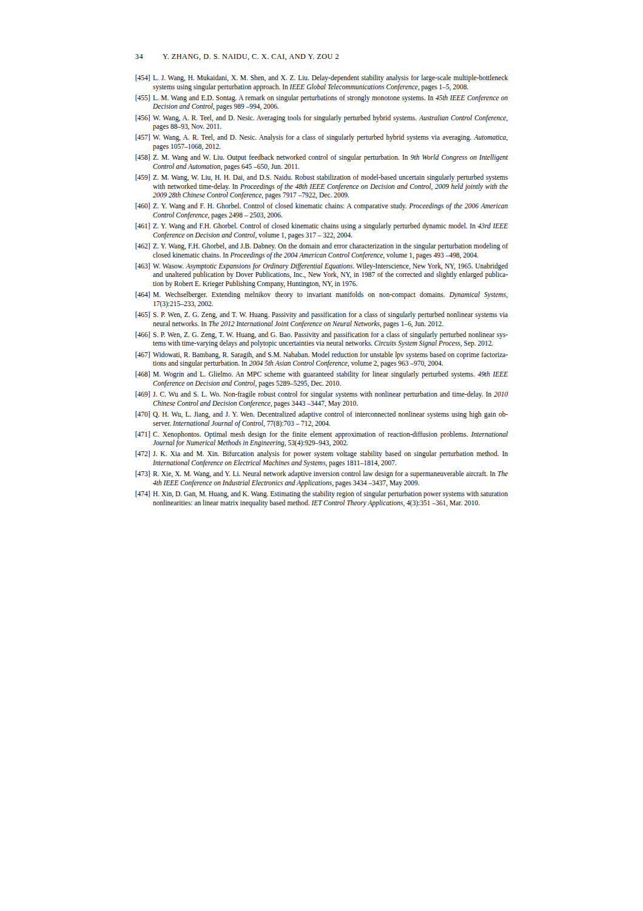34 Y. ZHANG, D. S. NAIDU, C. X. CAI, AND Y. ZOU 2
[454] L. J. Wang, H. Mukaidani, X. M. Shen, and X. Z. Liu. Delay-dependent stability analysis for large-scale multiple-bottleneck systems using singular perturbation approach. In IEEE Global Telecommunications Conference, pages 1–5, 2008.
[455] L. M. Wang and E.D. Sontag. A remark on singular perturbations of strongly monotone systems. In 45th IEEE Conference on Decision and Control, pages 989 –994, 2006.
[456] W. Wang, A. R. Teel, and D. Nesic. Averaging tools for singularly perturbed hybrid systems. Australian Control Conference, pages 88–93, Nov. 2011.
[457] W. Wang, A. R. Teel, and D. Nesic. Analysis for a class of singularly perturbed hybrid systems via averaging. Automatica, pages 1057–1068, 2012.
[458] Z. M. Wang and W. Liu. Output feedback networked control of singular perturbation. In 9th World Congress on Intelligent Control and Automation, pages 645 –650, Jun. 2011.
[459] Z. M. Wang, W. Liu, H. H. Dai, and D.S. Naidu. Robust stabilization of model-based uncertain singularly perturbed systems with networked time-delay. In Proceedings of the 48th IEEE Conference on Decision and Control, 2009 held jointly with the 2009 28th Chinese Control Conference, pages 7917 –7922, Dec. 2009.
[460] Z. Y. Wang and F. H. Ghorbel. Control of closed kinematic chains: A comparative study. Proceedings of the 2006 American Control Conference, pages 2498 – 2503, 2006.
[461] Z. Y. Wang and F.H. Ghorbel. Control of closed kinematic chains using a singularly perturbed dynamic model. In 43rd IEEE Conference on Decision and Control, volume 1, pages 317 – 322, 2004.
[462] Z. Y. Wang, F.H. Ghorbel, and J.B. Dabney. On the domain and error characterization in the singular perturbation modeling of closed kinematic chains. In Proceedings of the 2004 American Control Conference, volume 1, pages 493 –498, 2004.
[463] W. Wasow. Asymptotic Expansions for Ordinary Differential Equations. Wiley-Interscience, New York, NY, 1965. Unabridged and unaltered publication by Dover Publications, Inc., New York, NY, in 1987 of the corrected and slightly enlarged publication by Robert E. Krieger Publishing Company, Huntington, NY, in 1976.
[464] M. Wechselberger. Extending melnikov theory to invariant manifolds on non-compact domains. Dynamical Systems, 17(3):215–233, 2002.
[465] S. P. Wen, Z. G. Zeng, and T. W. Huang. Passivity and passification for a class of singularly perturbed nonlinear systems via neural networks. In The 2012 International Joint Conference on Neural Networks, pages 1–6, Jun. 2012.
[466] S. P. Wen, Z. G. Zeng, T. W. Huang, and G. Bao. Passivity and passification for a class of singularly perturbed nonlinear systems with time-varying delays and polytopic uncertainties via neural networks. Circuits System Signal Process, Sep. 2012.
[467] Widowati, R. Bambang, R. Saragih, and S.M. Nababan. Model reduction for unstable lpv systems based on coprime factorizations and singular perturbation. In 2004 5th Asian Control Conference, volume 2, pages 963 –970, 2004.
[468] M. Wogrin and L. Glielmo. An MPC scheme with guaranteed stability for linear singularly perturbed systems. 49th IEEE Conference on Decision and Control, pages 5289–5295, Dec. 2010.
[469] J. C. Wu and S. L. Wo. Non-fragile robust control for singular systems with nonlinear perturbation and time-delay. In 2010 Chinese Control and Decision Conference, pages 3443 –3447, May 2010.
[470] Q. H. Wu, L. Jiang, and J. Y. Wen. Decentralized adaptive control of interconnected nonlinear systems using high gain observer. International Journal of Control, 77(8):703 – 712, 2004.
[471] C. Xenophontos. Optimal mesh design for the finite element approximation of reaction-diffusion problems. International Journal for Numerical Methods in Engineering, 53(4):929–943, 2002.
[472] J. K. Xia and M. Xin. Bifurcation analysis for power system voltage stability based on singular perturbation method. In International Conference on Electrical Machines and Systems, pages 1811–1814, 2007.
[473] R. Xie, X. M. Wang, and Y. Li. Neural network adaptive inversion control law design for a supermaneuverable aircraft. In The 4th IEEE Conference on Industrial Electronics and Applications, pages 3434 –3437, May 2009.
[474] H. Xin, D. Gan, M. Huang, and K. Wang. Estimating the stability region of singular perturbation power systems with saturation nonlinearities: an linear matrix inequality based method. IET Control Theory Applications, 4(3):351 –361, Mar. 2010.